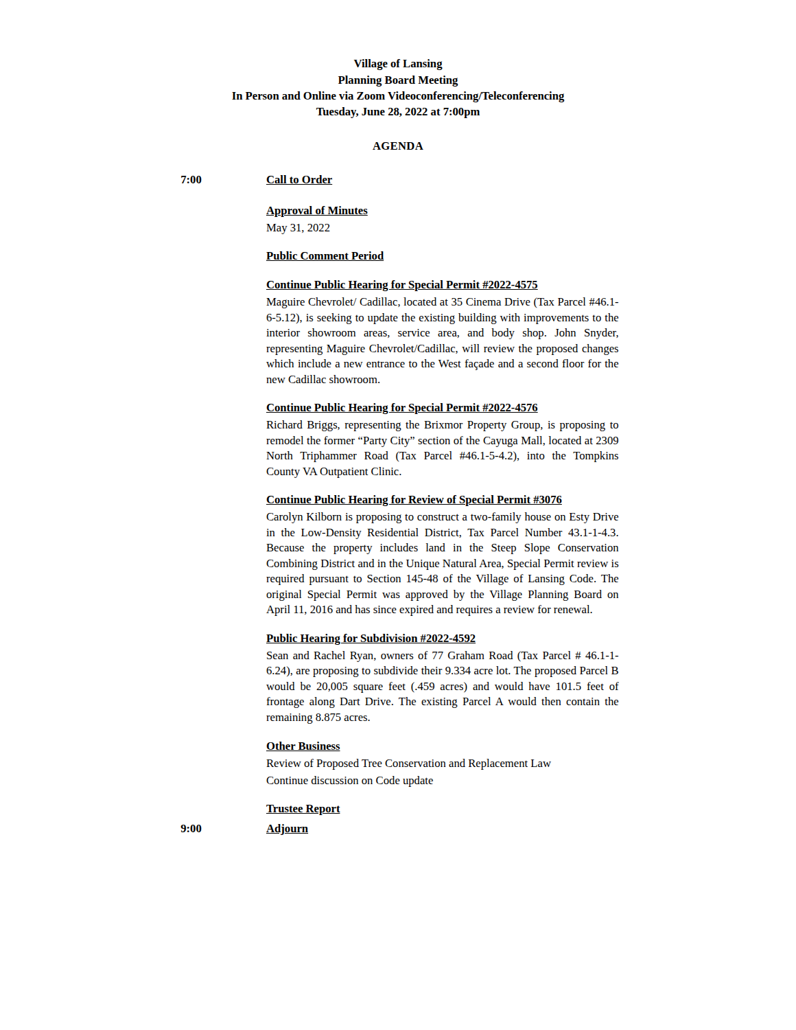Village of Lansing
Planning Board Meeting
In Person and Online via Zoom Videoconferencing/Teleconferencing
Tuesday, June 28, 2022 at 7:00pm
AGENDA
7:00
Call to Order
Approval of Minutes
May 31, 2022
Public Comment Period
Continue Public Hearing for Special Permit #2022-4575
Maguire Chevrolet/ Cadillac, located at 35 Cinema Drive (Tax Parcel #46.1-6-5.12), is seeking to update the existing building with improvements to the interior showroom areas, service area, and body shop. John Snyder, representing Maguire Chevrolet/Cadillac, will review the proposed changes which include a new entrance to the West façade and a second floor for the new Cadillac showroom.
Continue Public Hearing for Special Permit #2022-4576
Richard Briggs, representing the Brixmor Property Group, is proposing to remodel the former “Party City” section of the Cayuga Mall, located at 2309 North Triphammer Road (Tax Parcel #46.1-5-4.2), into the Tompkins County VA Outpatient Clinic.
Continue Public Hearing for Review of Special Permit #3076
Carolyn Kilborn is proposing to construct a two-family house on Esty Drive in the Low-Density Residential District, Tax Parcel Number 43.1-1-4.3. Because the property includes land in the Steep Slope Conservation Combining District and in the Unique Natural Area, Special Permit review is required pursuant to Section 145-48 of the Village of Lansing Code. The original Special Permit was approved by the Village Planning Board on April 11, 2016 and has since expired and requires a review for renewal.
Public Hearing for Subdivision #2022-4592
Sean and Rachel Ryan, owners of 77 Graham Road (Tax Parcel # 46.1-1-6.24), are proposing to subdivide their 9.334 acre lot. The proposed Parcel B would be 20,005 square feet (.459 acres) and would have 101.5 feet of frontage along Dart Drive. The existing Parcel A would then contain the remaining 8.875 acres.
Other Business
Review of Proposed Tree Conservation and Replacement Law
Continue discussion on Code update
Trustee Report
9:00
Adjourn